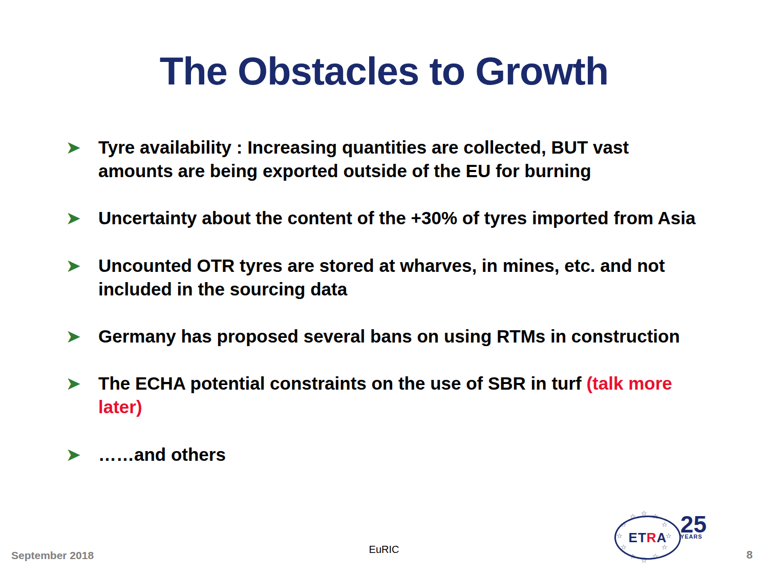The Obstacles to Growth
Tyre availability : Increasing quantities are collected, BUT vast amounts are being exported outside of the EU for burning
Uncertainty about the content of the +30% of tyres imported from Asia
Uncounted OTR tyres are stored at wharves, in mines, etc. and not included in the sourcing data
Germany has proposed several bans on using RTMs in construction
The ECHA potential constraints on the use of SBR in turf (talk more later)
……and others
September 2018
EuRIC
8
ETRA
☆ ☆ ☆ ☆ ☆ ☆ ☆ ☆ ☆ ☆ ☆ ☆
25YEARS